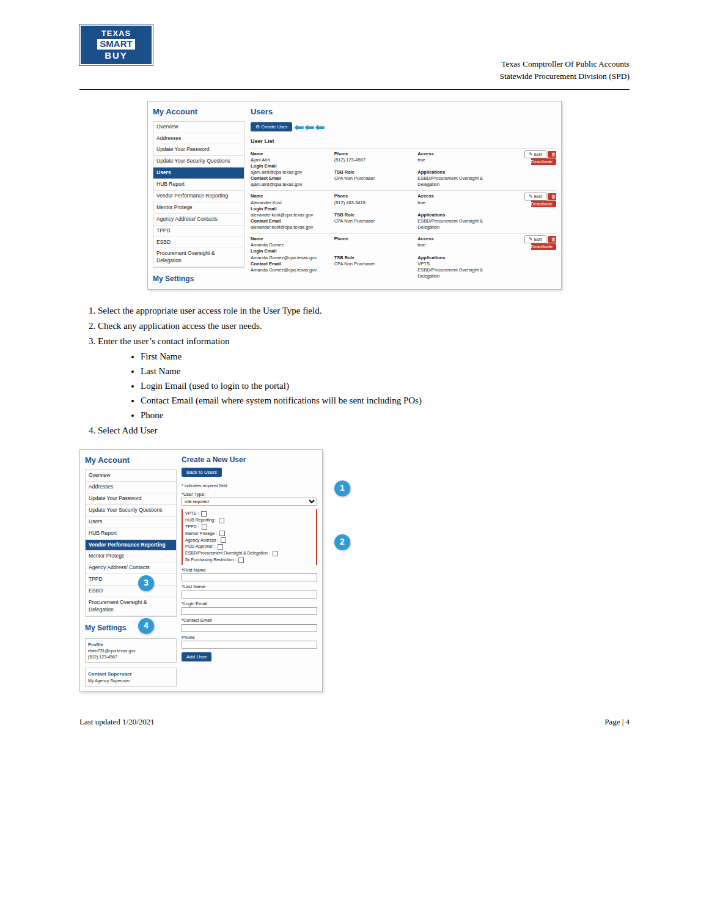TEXAS
SMART
BUY
Texas Comptroller Of Public Accounts
Statewide Procurement Division (SPD)
My Account
Overview
Addresses
Update Your Password
Update Your Security Questions
Users
HUB Report
Vendor Performance Reporting
Mentor Protege
Agency Address/ Contacts
TPPD
ESBD
Procurement Oversight & Delegation
My Settings
Users
⚙ Create User ⬅⬅⬅
User List
Name
Ajani Aird
Login Email
ajani.aird@cpa.texas.gov
Contact Email
ajani.aird@cpa.texas.gov
Phone
(512) 123-4567
TSB Role
CPA Non Purchaser
Access
true
Applications
ESBD/Procurement Oversight & Delegation
✎ Edit 🗑 Deactivate
Name
Alexander Kost
Login Email
alexander.kost@cpa.texas.gov
Contact Email
alexander.kost@cpa.texas.gov
Phone
(512) 463-3418
TSB Role
CPA Non Purchaser
Access
true
Applications
ESBD/Procurement Oversight & Delegation
✎ Edit 🗑 Deactivate
Name
Amanda Gomez
Login Email
Amanda.Gomez@cpa.texas.gov
Contact Email
Amanda.Gomez@cpa.texas.gov
Phone
TSB Role
CPA Non Purchaser
Access
true
Applications
VPTS
ESBD/Procurement Oversight & Delegation
✎ Edit 🗑 Deactivate
Select the appropriate user access role in the User Type field.
Check any application access the user needs.
Enter the user’s contact information
First Name
Last Name
Login Email (used to login to the portal)
Contact Email (email where system notifications will be sent including POs)
Phone
Select Add User
My Account
Overview
Addresses
Update Your Password
Update Your Security Questions
Users
HUB Report
Vendor Performance Reporting
Mentor Protege
Agency Address/ Contacts
TPPD
ESBD
Procurement Oversight & Delegation
My Settings
Profile
eben731@cpa.texas.gov
(512) 123-4567
Contact Superuser
My Agency Superuser
Create a New User
Back to Users
* indicates required field
*User Type:
role required
VPTS :
HUB Reporting :
TPPD :
Mentor Protege :
Agency Address :
POD Approver :
ESBD/Procurement Oversight & Delegation :
5k Purchasing Restriction :
*First Name
*Last Name
*Login Email
*Contact Email
Phone
Add User
1
2
3
4
Last updated 1/20/2021
Page | 4